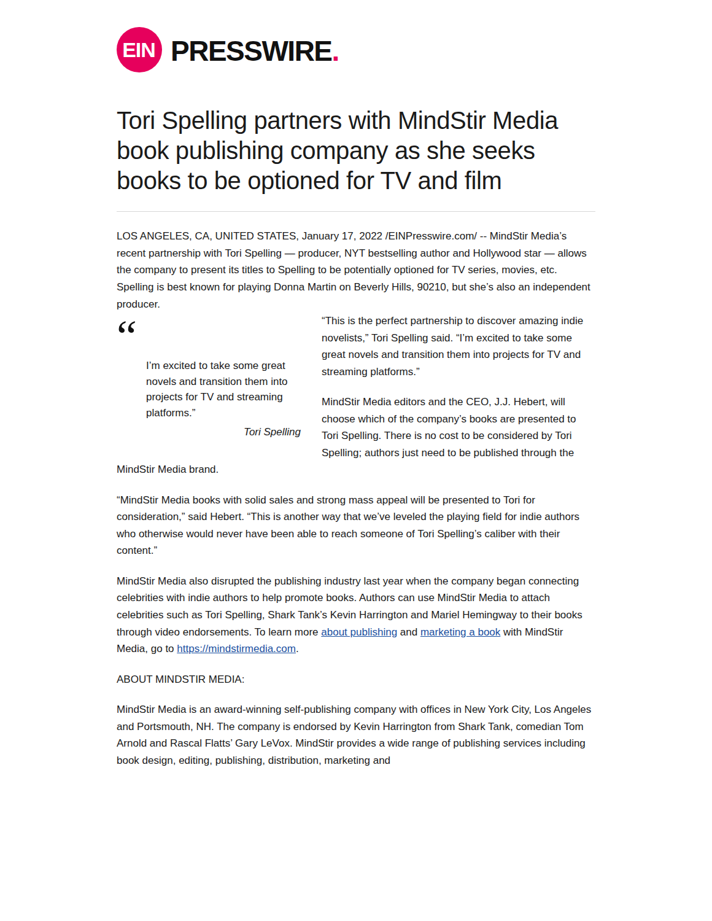EIN
PRESSWIRE.
Tori Spelling partners with MindStir Media book publishing company as she seeks books to be optioned for TV and film
LOS ANGELES, CA, UNITED STATES, January 17, 2022 /EINPresswire.com/ -- MindStir Media’s recent partnership with Tori Spelling — producer, NYT bestselling author and Hollywood star — allows the company to present its titles to Spelling to be potentially optioned for TV series, movies, etc. Spelling is best known for playing Donna Martin on Beverly Hills, 90210, but she’s also an independent producer.
“
I’m excited to take some great novels and transition them into projects for TV and streaming platforms.” Tori Spelling
“This is the perfect partnership to discover amazing indie novelists,” Tori Spelling said. “I’m excited to take some great novels and transition them into projects for TV and streaming platforms.”
MindStir Media editors and the CEO, J.J. Hebert, will choose which of the company’s books are presented to Tori Spelling. There is no cost to be considered by Tori Spelling; authors just need to be published through the MindStir Media brand.
“MindStir Media books with solid sales and strong mass appeal will be presented to Tori for consideration,” said Hebert. “This is another way that we’ve leveled the playing field for indie authors who otherwise would never have been able to reach someone of Tori Spelling’s caliber with their content.”
MindStir Media also disrupted the publishing industry last year when the company began connecting celebrities with indie authors to help promote books. Authors can use MindStir Media to attach celebrities such as Tori Spelling, Shark Tank’s Kevin Harrington and Mariel Hemingway to their books through video endorsements. To learn more about publishing and marketing a book with MindStir Media, go to https://mindstirmedia.com.
ABOUT MINDSTIR MEDIA:
MindStir Media is an award-winning self-publishing company with offices in New York City, Los Angeles and Portsmouth, NH. The company is endorsed by Kevin Harrington from Shark Tank, comedian Tom Arnold and Rascal Flatts’ Gary LeVox. MindStir provides a wide range of publishing services including book design, editing, publishing, distribution, marketing and